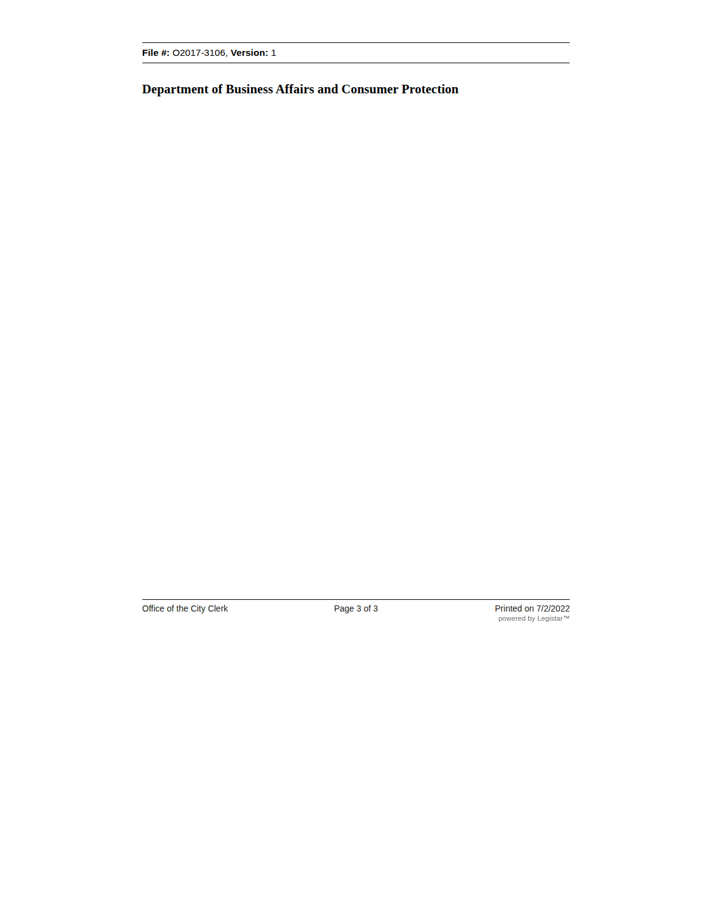File #: O2017-3106, Version: 1
Department of Business Affairs and Consumer Protection
Office of the City Clerk
Page 3 of 3
Printed on 7/2/2022
powered by Legistar™